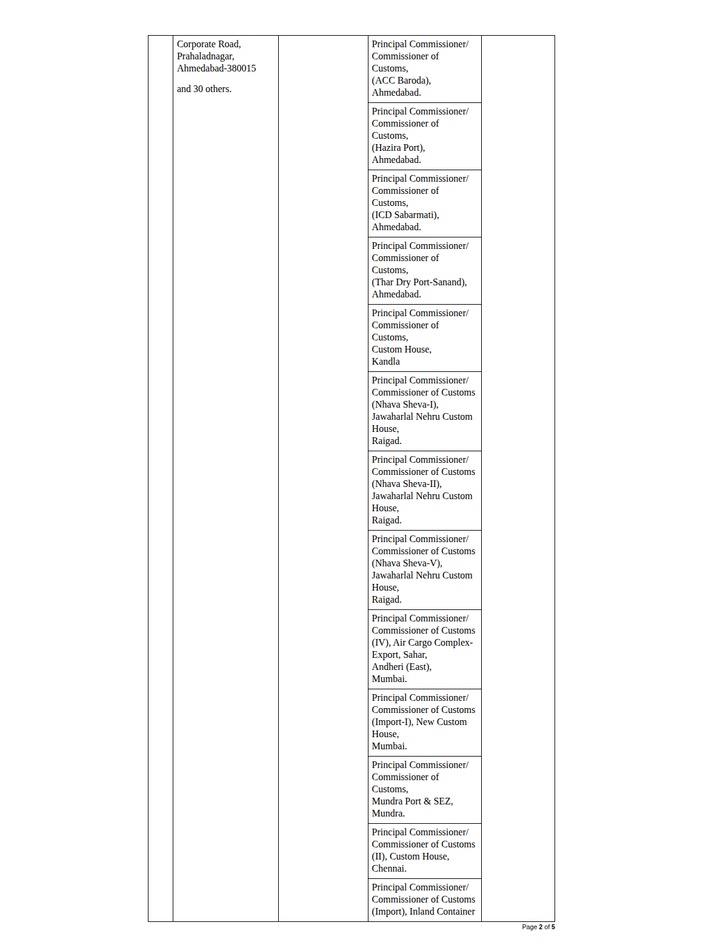| | Corporate Road, Prahaladnagar, Ahmedabad-380015 and 30 others. | | / Principal Commissioner/ Commissioner of Customs, (ACC Baroda), Ahmedabad. / / Principal Commissioner/ Commissioner of Customs, (Hazira Port), Ahmedabad. / / Principal Commissioner/ Commissioner of Customs, (ICD Sabarmati), Ahmedabad. / / Principal Commissioner/ Commissioner of Customs, (Thar Dry Port-Sanand), Ahmedabad. / / Principal Commissioner/ Commissioner of Customs, Custom House, Kandla / / Principal Commissioner/ Commissioner of Customs (Nhava Sheva-I), Jawaharlal Nehru Custom House, Raigad. / / Principal Commissioner/ Commissioner of Customs (Nhava Sheva-II), Jawaharlal Nehru Custom House, Raigad. / / Principal Commissioner/ Commissioner of Customs (Nhava Sheva-V), Jawaharlal Nehru Custom House, Raigad. / / Principal Commissioner/ Commissioner of Customs (IV), Air Cargo Complex- Export, Sahar, Andheri (East), Mumbai. / / Principal Commissioner/ Commissioner of Customs (Import-I), New Custom House, Mumbai. / / Principal Commissioner/ Commissioner of Customs, Mundra Port & SEZ, Mundra. / / Principal Commissioner/ Commissioner of Customs (II), Custom House, Chennai. / / Principal Commissioner/ Commissioner of Customs (Import), Inland Container / | |
Page 2 of 5